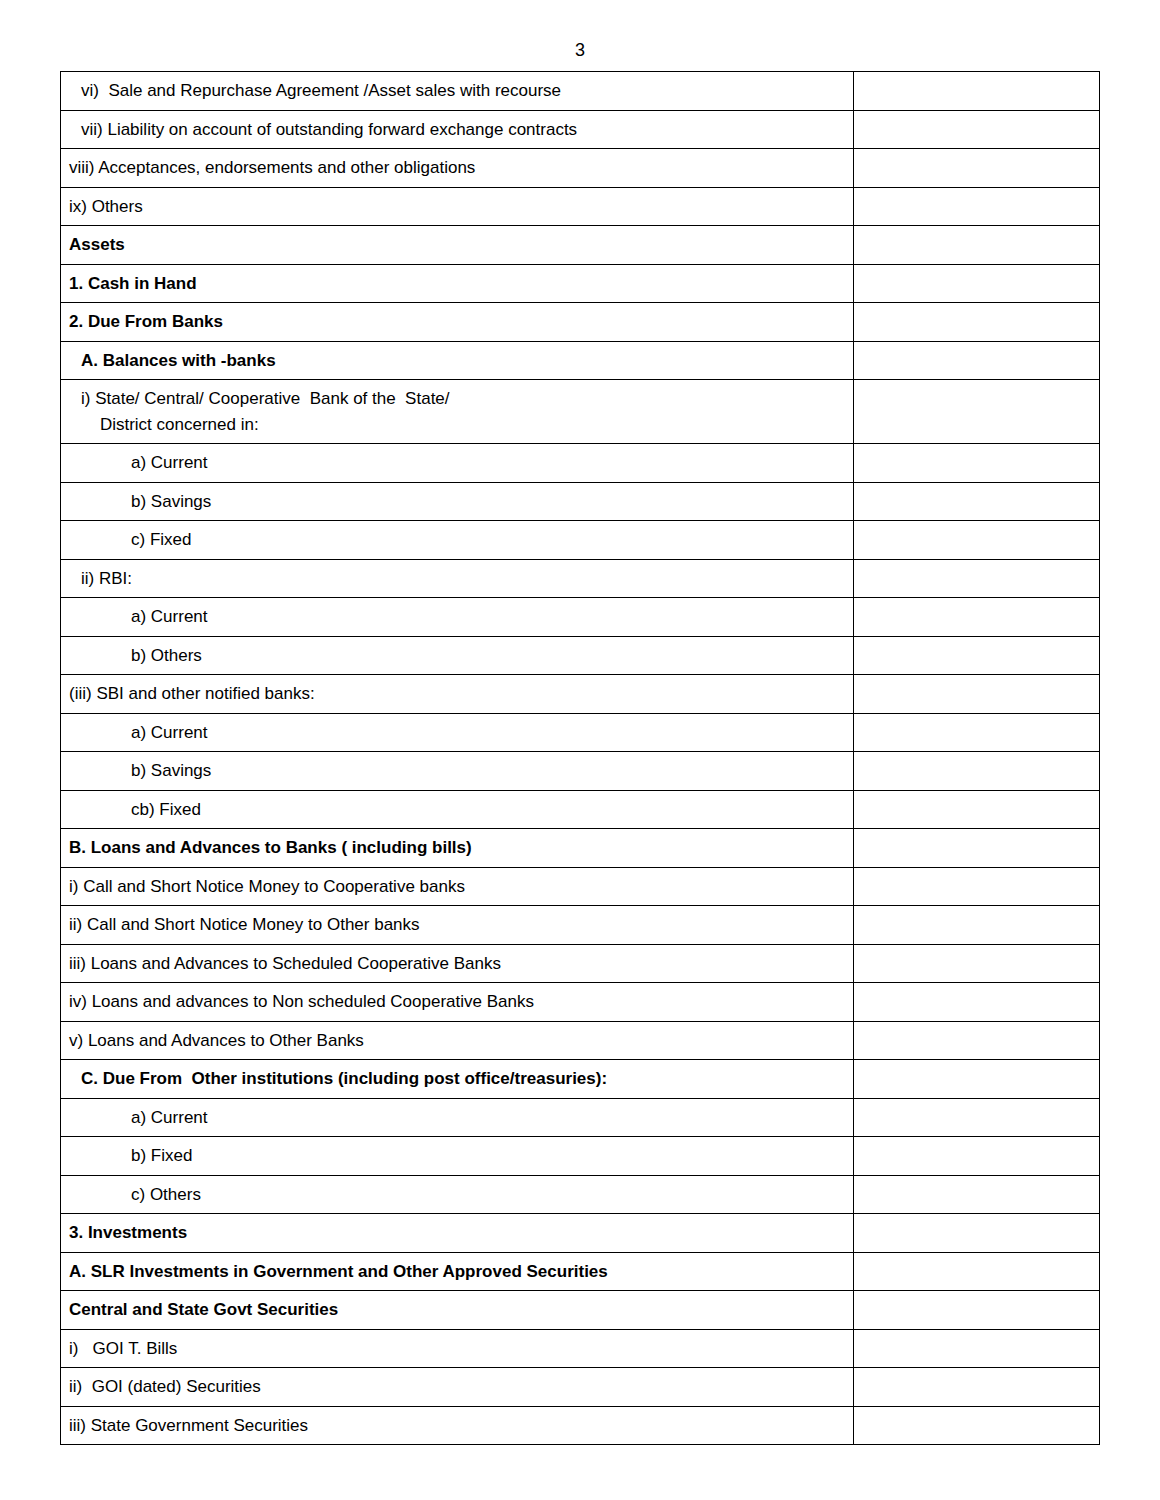3
| vi) Sale and Repurchase Agreement /Asset sales with recourse | |
| vii) Liability on account of outstanding forward exchange contracts | |
| viii) Acceptances, endorsements and other obligations | |
| ix) Others | |
| Assets | |
| 1. Cash in Hand | |
| 2. Due From Banks | |
| A. Balances with -banks | |
| i) State/ Central/ Cooperative Bank of the State/ District concerned in: | |
| a) Current | |
| b) Savings | |
| c) Fixed | |
| ii) RBI: | |
| a) Current | |
| b) Others | |
| (iii) SBI and other notified banks: | |
| a) Current | |
| b) Savings | |
| cb) Fixed | |
| B. Loans and Advances to Banks ( including bills) | |
| i) Call and Short Notice Money to Cooperative banks | |
| ii) Call and Short Notice Money to Other banks | |
| iii) Loans and Advances to Scheduled Cooperative Banks | |
| iv) Loans and advances to Non scheduled Cooperative Banks | |
| v) Loans and Advances to Other Banks | |
| C. Due From Other institutions (including post office/treasuries): | |
| a) Current | |
| b) Fixed | |
| c) Others | |
| 3. Investments | |
| A. SLR Investments in Government and Other Approved Securities | |
| Central and State Govt Securities | |
| i) GOI T. Bills | |
| ii) GOI (dated) Securities | |
| iii) State Government Securities | |